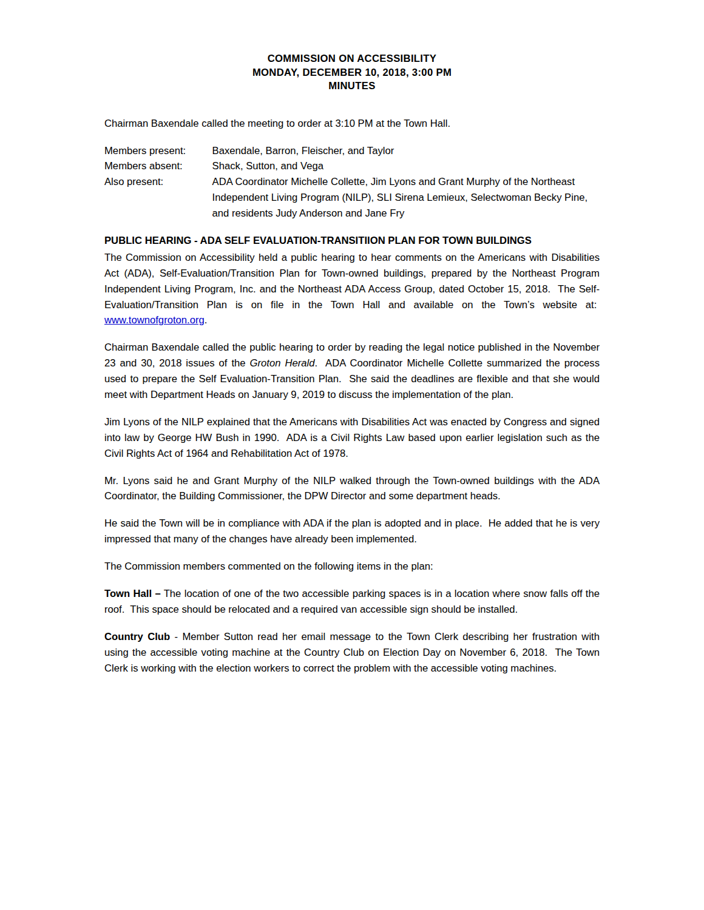COMMISSION ON ACCESSIBILITY
MONDAY, DECEMBER 10, 2018, 3:00 PM
MINUTES
Chairman Baxendale called the meeting to order at 3:10 PM at the Town Hall.
| Members present: | Baxendale, Barron, Fleischer, and Taylor |
| Members absent: | Shack, Sutton, and Vega |
| Also present: | ADA Coordinator Michelle Collette, Jim Lyons and Grant Murphy of the Northeast Independent Living Program (NILP), SLI Sirena Lemieux, Selectwoman Becky Pine, and residents Judy Anderson and Jane Fry |
PUBLIC HEARING - ADA SELF EVALUATION-TRANSITIION PLAN FOR TOWN BUILDINGS
The Commission on Accessibility held a public hearing to hear comments on the Americans with Disabilities Act (ADA), Self-Evaluation/Transition Plan for Town-owned buildings, prepared by the Northeast Program Independent Living Program, Inc. and the Northeast ADA Access Group, dated October 15, 2018. The Self-Evaluation/Transition Plan is on file in the Town Hall and available on the Town’s website at: www.townofgroton.org.
Chairman Baxendale called the public hearing to order by reading the legal notice published in the November 23 and 30, 2018 issues of the Groton Herald. ADA Coordinator Michelle Collette summarized the process used to prepare the Self Evaluation-Transition Plan. She said the deadlines are flexible and that she would meet with Department Heads on January 9, 2019 to discuss the implementation of the plan.
Jim Lyons of the NILP explained that the Americans with Disabilities Act was enacted by Congress and signed into law by George HW Bush in 1990. ADA is a Civil Rights Law based upon earlier legislation such as the Civil Rights Act of 1964 and Rehabilitation Act of 1978.
Mr. Lyons said he and Grant Murphy of the NILP walked through the Town-owned buildings with the ADA Coordinator, the Building Commissioner, the DPW Director and some department heads.
He said the Town will be in compliance with ADA if the plan is adopted and in place. He added that he is very impressed that many of the changes have already been implemented.
The Commission members commented on the following items in the plan:
Town Hall – The location of one of the two accessible parking spaces is in a location where snow falls off the roof. This space should be relocated and a required van accessible sign should be installed.
Country Club - Member Sutton read her email message to the Town Clerk describing her frustration with using the accessible voting machine at the Country Club on Election Day on November 6, 2018. The Town Clerk is working with the election workers to correct the problem with the accessible voting machines.